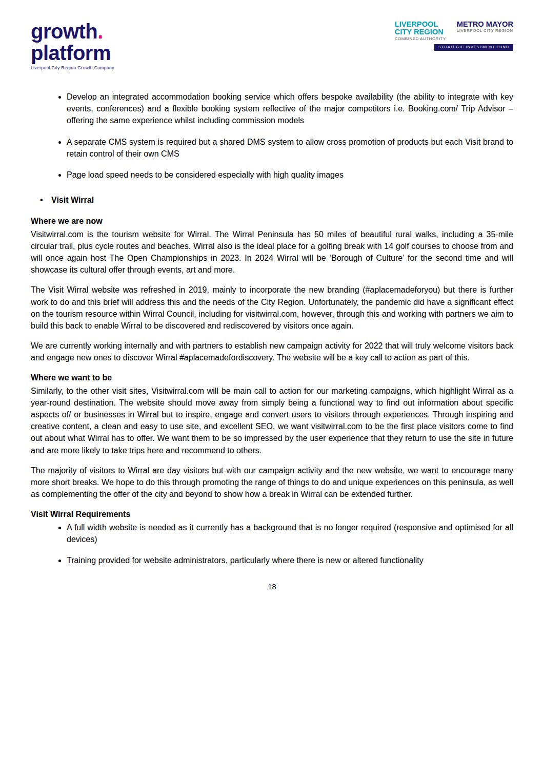growth.
platform
Liverpool City Region Growth Company
LIVERPOOL
CITY REGION
COMBINED AUTHORITY
METRO MAYOR
LIVERPOOL CITY REGION
STRATEGIC INVESTMENT FUND
Develop an integrated accommodation booking service which offers bespoke availability (the ability to integrate with key events, conferences) and a flexible booking system reflective of the major competitors i.e. Booking.com/ Trip Advisor – offering the same experience whilst including commission models
A separate CMS system is required but a shared DMS system to allow cross promotion of products but each Visit brand to retain control of their own CMS
Page load speed needs to be considered especially with high quality images
Visit Wirral
Where we are now
Visitwirral.com is the tourism website for Wirral. The Wirral Peninsula has 50 miles of beautiful rural walks, including a 35-mile circular trail, plus cycle routes and beaches. Wirral also is the ideal place for a golfing break with 14 golf courses to choose from and will once again host The Open Championships in 2023. In 2024 Wirral will be ‘Borough of Culture’ for the second time and will showcase its cultural offer through events, art and more.
The Visit Wirral website was refreshed in 2019, mainly to incorporate the new branding (#aplacemadeforyou) but there is further work to do and this brief will address this and the needs of the City Region. Unfortunately, the pandemic did have a significant effect on the tourism resource within Wirral Council, including for visitwirral.com, however, through this and working with partners we aim to build this back to enable Wirral to be discovered and rediscovered by visitors once again.
We are currently working internally and with partners to establish new campaign activity for 2022 that will truly welcome visitors back and engage new ones to discover Wirral #aplacemadefordiscovery. The website will be a key call to action as part of this.
Where we want to be
Similarly, to the other visit sites, Visitwirral.com will be main call to action for our marketing campaigns, which highlight Wirral as a year-round destination. The website should move away from simply being a functional way to find out information about specific aspects of/ or businesses in Wirral but to inspire, engage and convert users to visitors through experiences. Through inspiring and creative content, a clean and easy to use site, and excellent SEO, we want visitwirral.com to be the first place visitors come to find out about what Wirral has to offer. We want them to be so impressed by the user experience that they return to use the site in future and are more likely to take trips here and recommend to others.
The majority of visitors to Wirral are day visitors but with our campaign activity and the new website, we want to encourage many more short breaks. We hope to do this through promoting the range of things to do and unique experiences on this peninsula, as well as complementing the offer of the city and beyond to show how a break in Wirral can be extended further.
Visit Wirral Requirements
A full width website is needed as it currently has a background that is no longer required (responsive and optimised for all devices)
Training provided for website administrators, particularly where there is new or altered functionality
18